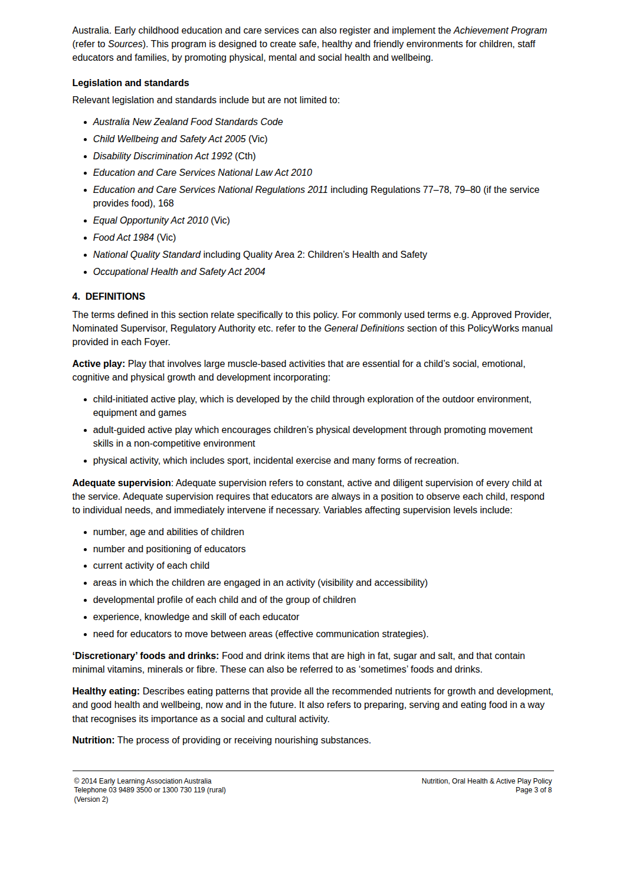Australia. Early childhood education and care services can also register and implement the Achievement Program (refer to Sources). This program is designed to create safe, healthy and friendly environments for children, staff educators and families, by promoting physical, mental and social health and wellbeing.
Legislation and standards
Relevant legislation and standards include but are not limited to:
Australia New Zealand Food Standards Code
Child Wellbeing and Safety Act 2005 (Vic)
Disability Discrimination Act 1992 (Cth)
Education and Care Services National Law Act 2010
Education and Care Services National Regulations 2011 including Regulations 77–78, 79–80 (if the service provides food), 168
Equal Opportunity Act 2010 (Vic)
Food Act 1984 (Vic)
National Quality Standard including Quality Area 2: Children’s Health and Safety
Occupational Health and Safety Act 2004
4. DEFINITIONS
The terms defined in this section relate specifically to this policy. For commonly used terms e.g. Approved Provider, Nominated Supervisor, Regulatory Authority etc. refer to the General Definitions section of this PolicyWorks manual provided in each Foyer.
Active play: Play that involves large muscle-based activities that are essential for a child’s social, emotional, cognitive and physical growth and development incorporating:
child-initiated active play, which is developed by the child through exploration of the outdoor environment, equipment and games
adult-guided active play which encourages children’s physical development through promoting movement skills in a non-competitive environment
physical activity, which includes sport, incidental exercise and many forms of recreation.
Adequate supervision: Adequate supervision refers to constant, active and diligent supervision of every child at the service. Adequate supervision requires that educators are always in a position to observe each child, respond to individual needs, and immediately intervene if necessary. Variables affecting supervision levels include:
number, age and abilities of children
number and positioning of educators
current activity of each child
areas in which the children are engaged in an activity (visibility and accessibility)
developmental profile of each child and of the group of children
experience, knowledge and skill of each educator
need for educators to move between areas (effective communication strategies).
‘Discretionary’ foods and drinks: Food and drink items that are high in fat, sugar and salt, and that contain minimal vitamins, minerals or fibre. These can also be referred to as ‘sometimes’ foods and drinks.
Healthy eating: Describes eating patterns that provide all the recommended nutrients for growth and development, and good health and wellbeing, now and in the future. It also refers to preparing, serving and eating food in a way that recognises its importance as a social and cultural activity.
Nutrition: The process of providing or receiving nourishing substances.
| © 2014 Early Learning Association Australia Telephone 03 9489 3500 or 1300 730 119 (rural) (Version 2) | Nutrition, Oral Health & Active Play Policy Page 3 of 8 |